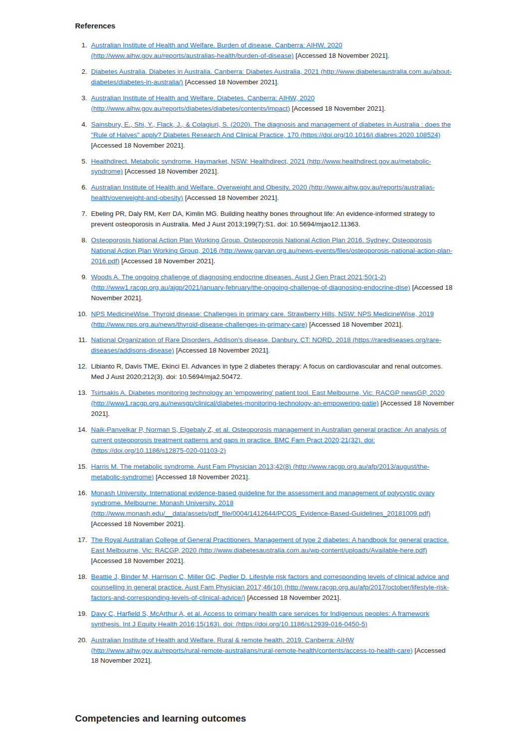References
Australian Institute of Health and Welfare. Burden of disease. Canberra: AIHW, 2020 (http://www.aihw.gov.au/reports/australias-health/burden-of-disease) [Accessed 18 November 2021].
Diabetes Australia. Diabetes in Australia. Canberra: Diabetes Australia, 2021 (http://www.diabetesaustralia.com.au/about-diabetes/diabetes-in-australia/) [Accessed 18 November 2021].
Australian Institute of Health and Welfare. Diabetes. Canberra: AIHW, 2020 (http://www.aihw.gov.au/reports/diabetes/diabetes/contents/impact) [Accessed 18 November 2021].
Sainsbury, E., Shi, Y., Flack, J., & Colagiuri, S. (2020). The diagnosis and management of diabetes in Australia : does the "Rule of Halves" apply? Diabetes Research And Clinical Practice, 170 (https://doi.org/10.1016/j.diabres.2020.108524) [Accessed 18 November 2021].
Healthdirect. Metabolic syndrome. Haymarket, NSW: Healthdirect, 2021 (http://www.healthdirect.gov.au/metabolic-syndrome) [Accessed 18 November 2021].
Australian Institute of Health and Welfare. Overweight and Obesity, 2020 (http://www.aihw.gov.au/reports/australias-health/overweight-and-obesity) [Accessed 18 November 2021].
Ebeling PR, Daly RM, Kerr DA, Kimlin MG. Building healthy bones throughout life: An evidence-informed strategy to prevent osteoporosis in Australia. Med J Aust 2013;199(7):S1. doi: 10.5694/mjao12.11363.
Osteoporosis National Action Plan Working Group. Osteoporosis National Action Plan 2016. Sydney: Osteoporosis National Action Plan Working Group, 2016 (http://www.garvan.org.au/news-events/files/osteoporosis-national-action-plan-2016.pdf) [Accessed 18 November 2021].
Woods A. The ongoing challenge of diagnosing endocrine diseases. Aust J Gen Pract 2021;50(1-2) (http://www1.racgp.org.au/ajgp/2021/january-february/the-ongoing-challenge-of-diagnosing-endocrine-dise) [Accessed 18 November 2021].
NPS MedicineWise. Thyroid disease: Challenges in primary care. Strawberry Hills, NSW: NPS MedicineWise, 2019 (http://www.nps.org.au/news/thyroid-disease-challenges-in-primary-care) [Accessed 18 November 2021].
National Organization of Rare Disorders. Addison's disease. Danbury, CT: NORD, 2018 (https://rarediseases.org/rare-diseases/addisons-disease) [Accessed 18 November 2021].
Libianto R, Davis TME, Ekinci EI. Advances in type 2 diabetes therapy: A focus on cardiovascular and renal outcomes. Med J Aust 2020;212(3). doi: 10.5694/mja2.50472.
Tsirtsakis A. Diabetes monitoring technology an 'empowering' patient tool. East Melbourne, Vic: RACGP newsGP, 2020 (http://www1.racgp.org.au/newsgp/clinical/diabetes-monitoring-technology-an-empowering-patie) [Accessed 18 November 2021].
Naik-Panvelkar P, Norman S, Elgebaly Z, et al. Osteoporosis management in Australian general practice: An analysis of current osteoporosis treatment patterns and gaps in practice. BMC Fam Pract 2020;21(32). doi: (https://doi.org/10.1186/s12875-020-01103-2)
Harris M. The metabolic syndrome. Aust Fam Physician 2013;42(8) (http://www.racgp.org.au/afp/2013/august/the-metabolic-syndrome) [Accessed 18 November 2021].
Monash University. International evidence-based guideline for the assessment and management of polycystic ovary syndrome. Melbourne: Monash University, 2018 (http://www.monash.edu/__data/assets/pdf_file/0004/1412644/PCOS_Evidence-Based-Guidelines_20181009.pdf) [Accessed 18 November 2021].
The Royal Australian College of General Practitioners. Management of type 2 diabetes: A handbook for general practice. East Melbourne, Vic: RACGP, 2020 (http://www.diabetesaustralia.com.au/wp-content/uploads/Available-here.pdf) [Accessed 18 November 2021].
Beattie J, Binder M, Harrison C, Miller GC, Pedler D. Lifestyle risk factors and corresponding levels of clinical advice and counselling in general practice. Aust Fam Physician 2017;46(10) (http://www.racgp.org.au/afp/2017/october/lifestyle-risk-factors-and-corresponding-levels-of-clinical-advice/) [Accessed 18 November 2021].
Davy C, Harfield S, McArthur A, et al. Access to primary health care services for Indigenous peoples: A framework synthesis. Int J Equity Health 2016;15(163). doi: (https://doi.org/10.1186/s12939-016-0450-5)
Australian Institute of Health and Welfare. Rural & remote health. 2019. Canberra: AIHW (http://www.aihw.gov.au/reports/rural-remote-australians/rural-remote-health/contents/access-to-health-care) [Accessed 18 November 2021].
Competencies and learning outcomes